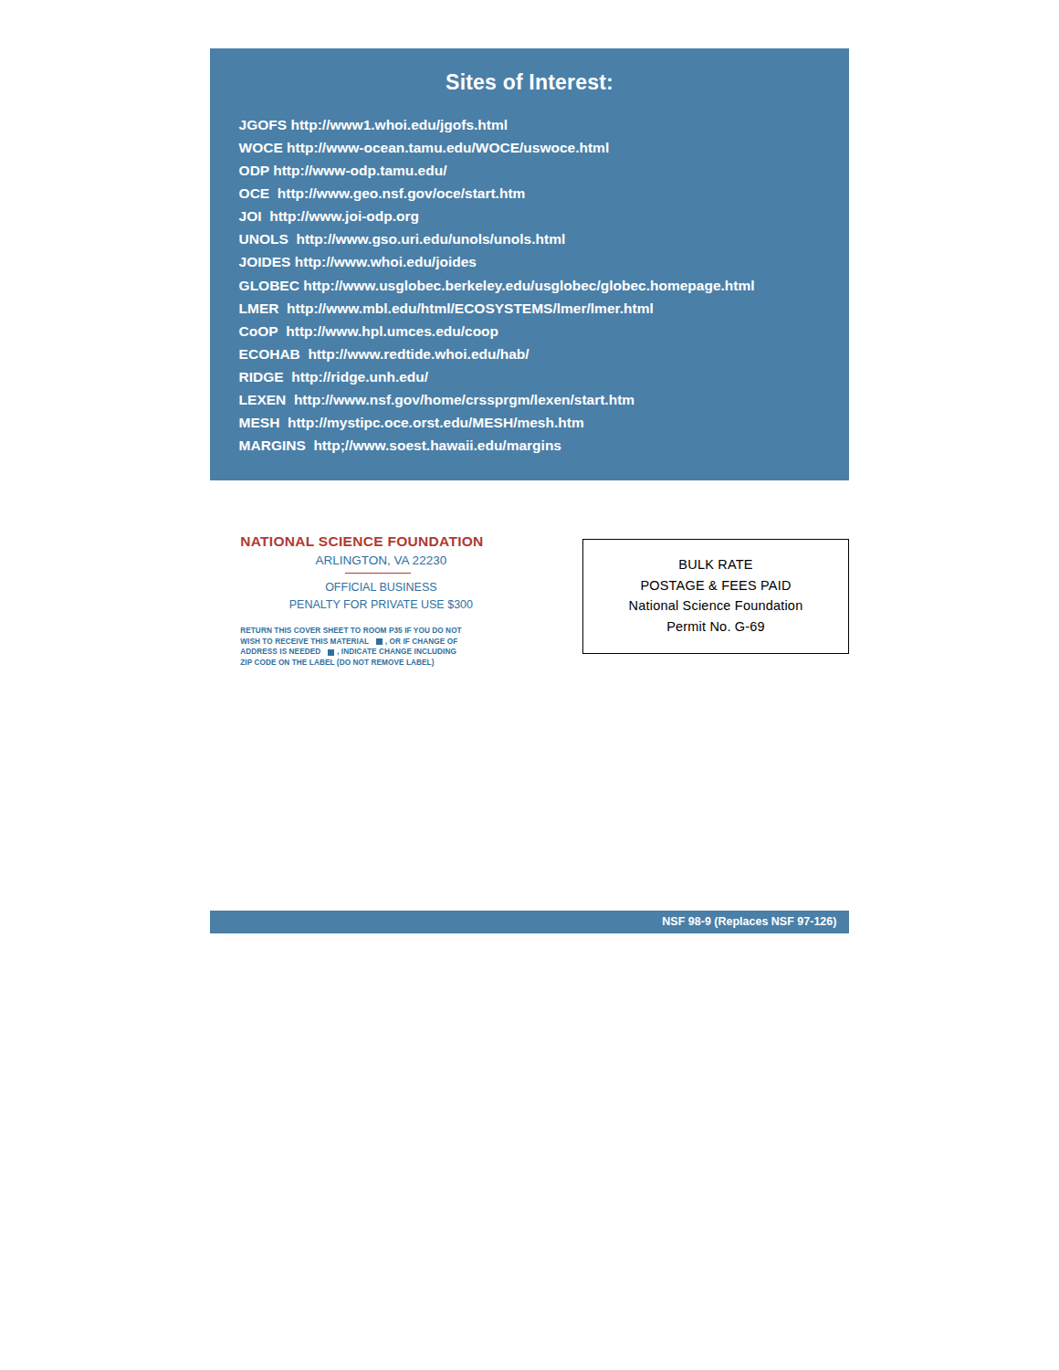Sites of Interest:
JGOFS http://www1.whoi.edu/jgofs.html
WOCE http://www-ocean.tamu.edu/WOCE/uswoce.html
ODP http://www-odp.tamu.edu/
OCE http://www.geo.nsf.gov/oce/start.htm
JOI http://www.joi-odp.org
UNOLS http://www.gso.uri.edu/unols/unols.html
JOIDES http://www.whoi.edu/joides
GLOBEC http://www.usglobec.berkeley.edu/usglobec/globec.homepage.html
LMER http://www.mbl.edu/html/ECOSYSTEMS/lmer/lmer.html
CoOP http://www.hpl.umces.edu/coop
ECOHAB http://www.redtide.whoi.edu/hab/
RIDGE http://ridge.unh.edu/
LEXEN http://www.nsf.gov/home/crssprgm/lexen/start.htm
MESH http://mystipc.oce.orst.edu/MESH/mesh.htm
MARGINS http;//www.soest.hawaii.edu/margins
NATIONAL SCIENCE FOUNDATION
ARLINGTON, VA 22230
OFFICIAL BUSINESS
PENALTY FOR PRIVATE USE $300
RETURN THIS COVER SHEET TO ROOM P35 IF YOU DO NOT
WISH TO RECEIVE THIS MATERIAL , OR IF CHANGE OF
ADDRESS IS NEEDED , INDICATE CHANGE INCLUDING
ZIP CODE ON THE LABEL (DO NOT REMOVE LABEL)
Bulk Rate
Postage & Fees Paid
National Science Foundation
Permit No. G-69
NSF 98-9 (Replaces NSF 97-126)